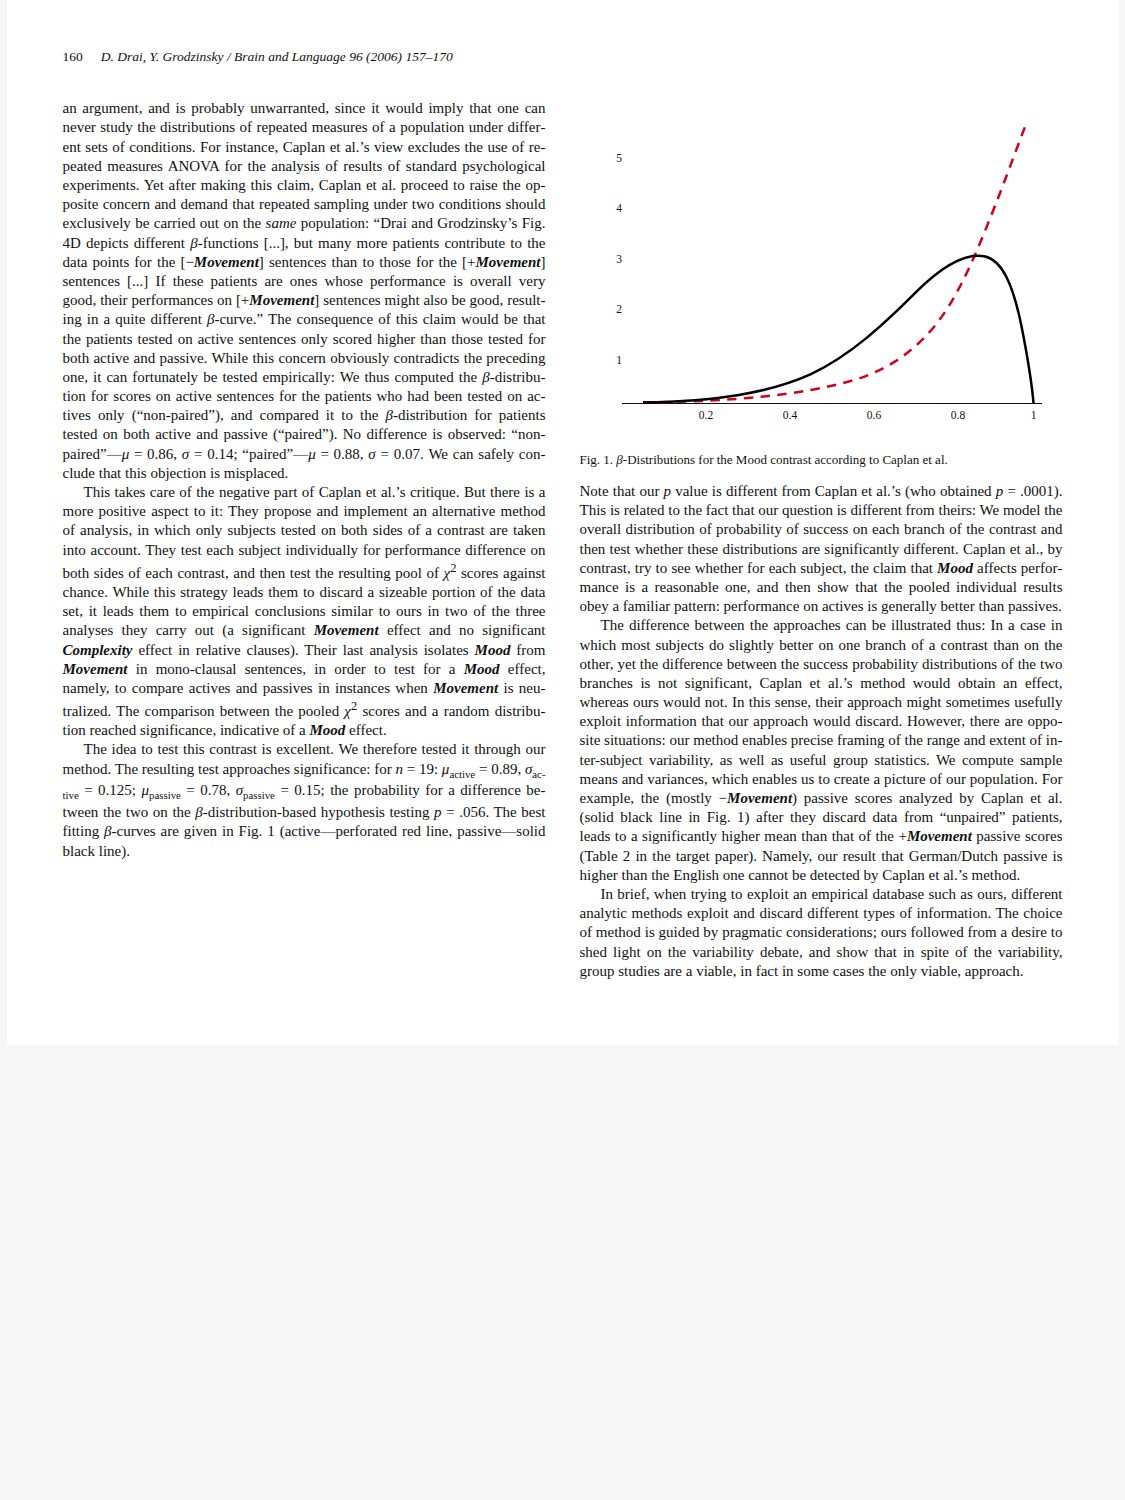160 D. Drai, Y. Grodzinsky / Brain and Language 96 (2006) 157–170
an argument, and is probably unwarranted, since it would imply that one can never study the distributions of repeated measures of a population under different sets of conditions. For instance, Caplan et al.’s view excludes the use of repeated measures ANOVA for the analysis of results of standard psychological experiments. Yet after making this claim, Caplan et al. proceed to raise the opposite concern and demand that repeated sampling under two conditions should exclusively be carried out on the same population: “Drai and Grodzinsky’s Fig. 4D depicts different β-functions [...], but many more patients contribute to the data points for the [−Movement] sentences than to those for the [+Movement] sentences [...] If these patients are ones whose performance is overall very good, their performances on [+Movement] sentences might also be good, resulting in a quite different β-curve.” The consequence of this claim would be that the patients tested on active sentences only scored higher than those tested for both active and passive. While this concern obviously contradicts the preceding one, it can fortunately be tested empirically: We thus computed the β-distribution for scores on active sentences for the patients who had been tested on actives only (“non-paired”), and compared it to the β-distribution for patients tested on both active and passive (“paired”). No difference is observed: “non-paired”—μ = 0.86, σ = 0.14; “paired”—μ = 0.88, σ = 0.07. We can safely conclude that this objection is misplaced.
This takes care of the negative part of Caplan et al.’s critique. But there is a more positive aspect to it: They propose and implement an alternative method of analysis, in which only subjects tested on both sides of a contrast are taken into account. They test each subject individually for performance difference on both sides of each contrast, and then test the resulting pool of χ2 scores against chance. While this strategy leads them to discard a sizeable portion of the data set, it leads them to empirical conclusions similar to ours in two of the three analyses they carry out (a significant Movement effect and no significant Complexity effect in relative clauses). Their last analysis isolates Mood from Movement in mono-clausal sentences, in order to test for a Mood effect, namely, to compare actives and passives in instances when Movement is neutralized. The comparison between the pooled χ2 scores and a random distribution reached significance, indicative of a Mood effect.
The idea to test this contrast is excellent. We therefore tested it through our method. The resulting test approaches significance: for n = 19: μactive = 0.89, σactive = 0.125; μpassive = 0.78, σpassive = 0.15; the probability for a difference between the two on the β-distribution-based hypothesis testing p = .056. The best fitting β-curves are given in Fig. 1 (active—perforated red line, passive—solid black line).
5 4 3 2 1 0.2 0.4 0.6 0.8 1
Fig. 1. β-Distributions for the Mood contrast according to Caplan et al.
Note that our p value is different from Caplan et al.’s (who obtained p = .0001). This is related to the fact that our question is different from theirs: We model the overall distribution of probability of success on each branch of the contrast and then test whether these distributions are significantly different. Caplan et al., by contrast, try to see whether for each subject, the claim that Mood affects performance is a reasonable one, and then show that the pooled individual results obey a familiar pattern: performance on actives is generally better than passives.
The difference between the approaches can be illustrated thus: In a case in which most subjects do slightly better on one branch of a contrast than on the other, yet the difference between the success probability distributions of the two branches is not significant, Caplan et al.’s method would obtain an effect, whereas ours would not. In this sense, their approach might sometimes usefully exploit information that our approach would discard. However, there are opposite situations: our method enables precise framing of the range and extent of inter-subject variability, as well as useful group statistics. We compute sample means and variances, which enables us to create a picture of our population. For example, the (mostly −Movement) passive scores analyzed by Caplan et al. (solid black line in Fig. 1) after they discard data from “unpaired” patients, leads to a significantly higher mean than that of the +Movement passive scores (Table 2 in the target paper). Namely, our result that German/Dutch passive is higher than the English one cannot be detected by Caplan et al.’s method.
In brief, when trying to exploit an empirical database such as ours, different analytic methods exploit and discard different types of information. The choice of method is guided by pragmatic considerations; ours followed from a desire to shed light on the variability debate, and show that in spite of the variability, group studies are a viable, in fact in some cases the only viable, approach.